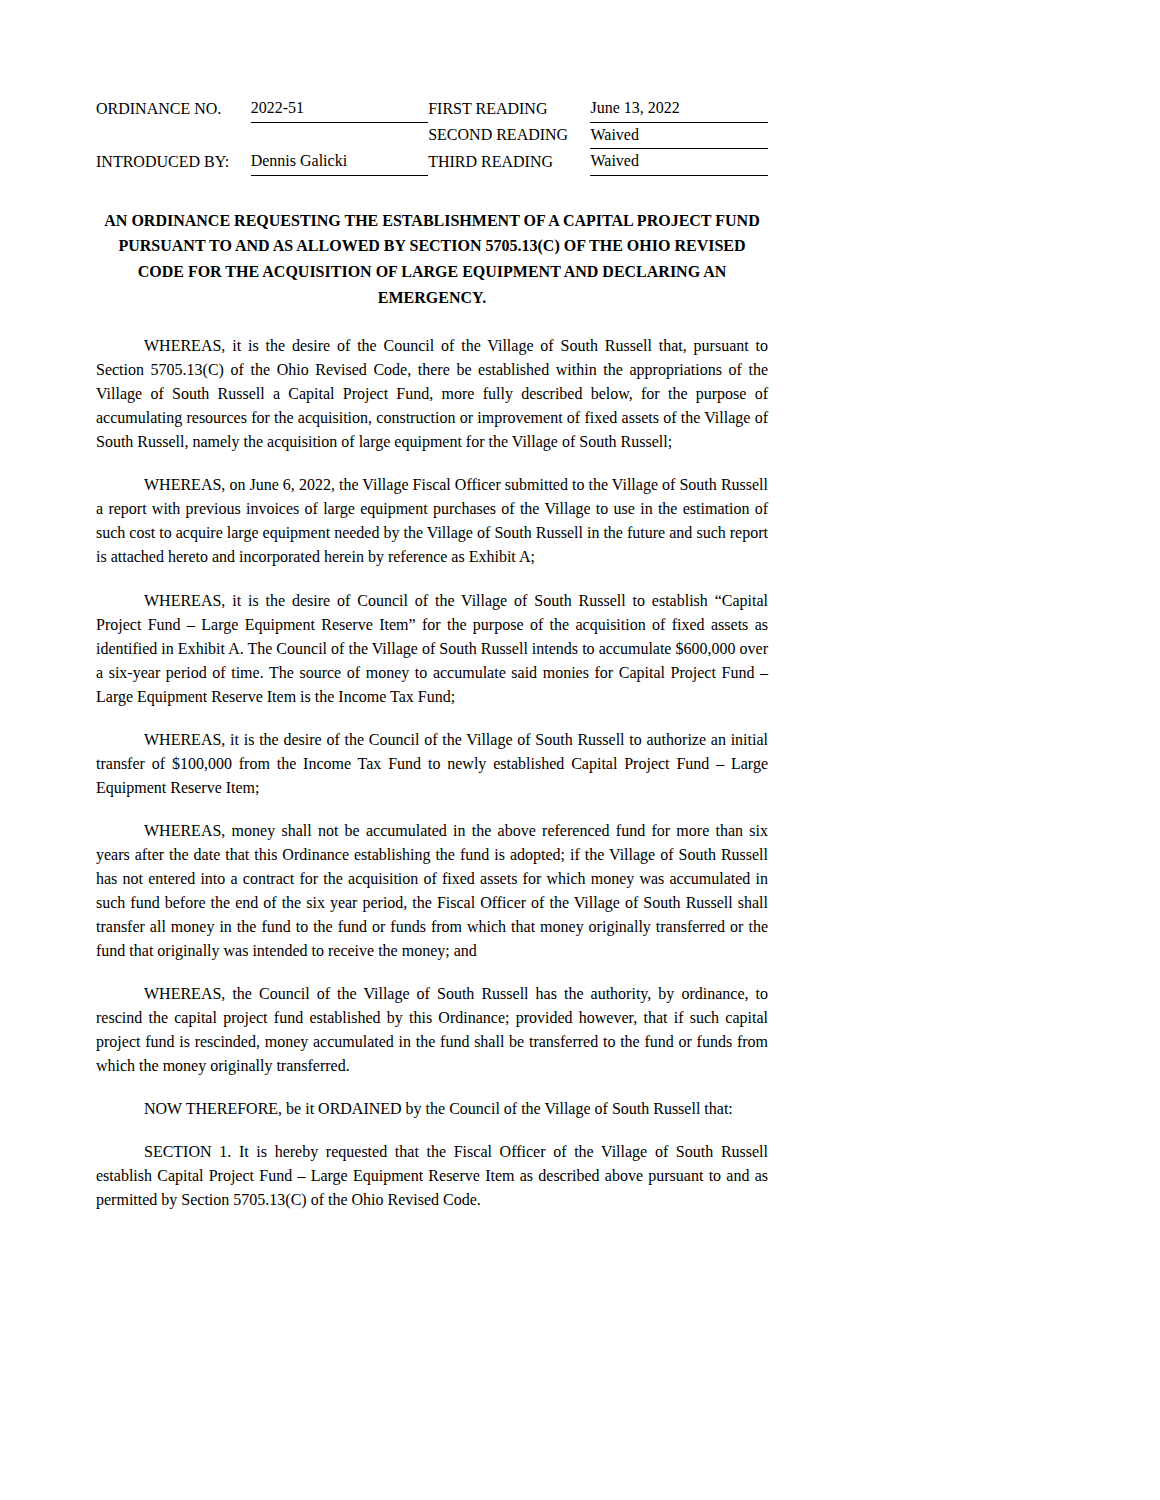| ORDINANCE NO. | 2022-51 | FIRST READING | June 13, 2022 |
| | | SECOND READING | Waived |
| INTRODUCED BY: | Dennis Galicki | THIRD READING | Waived |
AN ORDINANCE REQUESTING THE ESTABLISHMENT OF A CAPITAL PROJECT FUND PURSUANT TO AND AS ALLOWED BY SECTION 5705.13(C) OF THE OHIO REVISED CODE FOR THE ACQUISITION OF LARGE EQUIPMENT AND DECLARING AN EMERGENCY.
WHEREAS, it is the desire of the Council of the Village of South Russell that, pursuant to Section 5705.13(C) of the Ohio Revised Code, there be established within the appropriations of the Village of South Russell a Capital Project Fund, more fully described below, for the purpose of accumulating resources for the acquisition, construction or improvement of fixed assets of the Village of South Russell, namely the acquisition of large equipment for the Village of South Russell;
WHEREAS, on June 6, 2022, the Village Fiscal Officer submitted to the Village of South Russell a report with previous invoices of large equipment purchases of the Village to use in the estimation of such cost to acquire large equipment needed by the Village of South Russell in the future and such report is attached hereto and incorporated herein by reference as Exhibit A;
WHEREAS, it is the desire of Council of the Village of South Russell to establish “Capital Project Fund – Large Equipment Reserve Item” for the purpose of the acquisition of fixed assets as identified in Exhibit A. The Council of the Village of South Russell intends to accumulate $600,000 over a six-year period of time. The source of money to accumulate said monies for Capital Project Fund – Large Equipment Reserve Item is the Income Tax Fund;
WHEREAS, it is the desire of the Council of the Village of South Russell to authorize an initial transfer of $100,000 from the Income Tax Fund to newly established Capital Project Fund – Large Equipment Reserve Item;
WHEREAS, money shall not be accumulated in the above referenced fund for more than six years after the date that this Ordinance establishing the fund is adopted; if the Village of South Russell has not entered into a contract for the acquisition of fixed assets for which money was accumulated in such fund before the end of the six year period, the Fiscal Officer of the Village of South Russell shall transfer all money in the fund to the fund or funds from which that money originally transferred or the fund that originally was intended to receive the money; and
WHEREAS, the Council of the Village of South Russell has the authority, by ordinance, to rescind the capital project fund established by this Ordinance; provided however, that if such capital project fund is rescinded, money accumulated in the fund shall be transferred to the fund or funds from which the money originally transferred.
NOW THEREFORE, be it ORDAINED by the Council of the Village of South Russell that:
SECTION 1. It is hereby requested that the Fiscal Officer of the Village of South Russell establish Capital Project Fund – Large Equipment Reserve Item as described above pursuant to and as permitted by Section 5705.13(C) of the Ohio Revised Code.